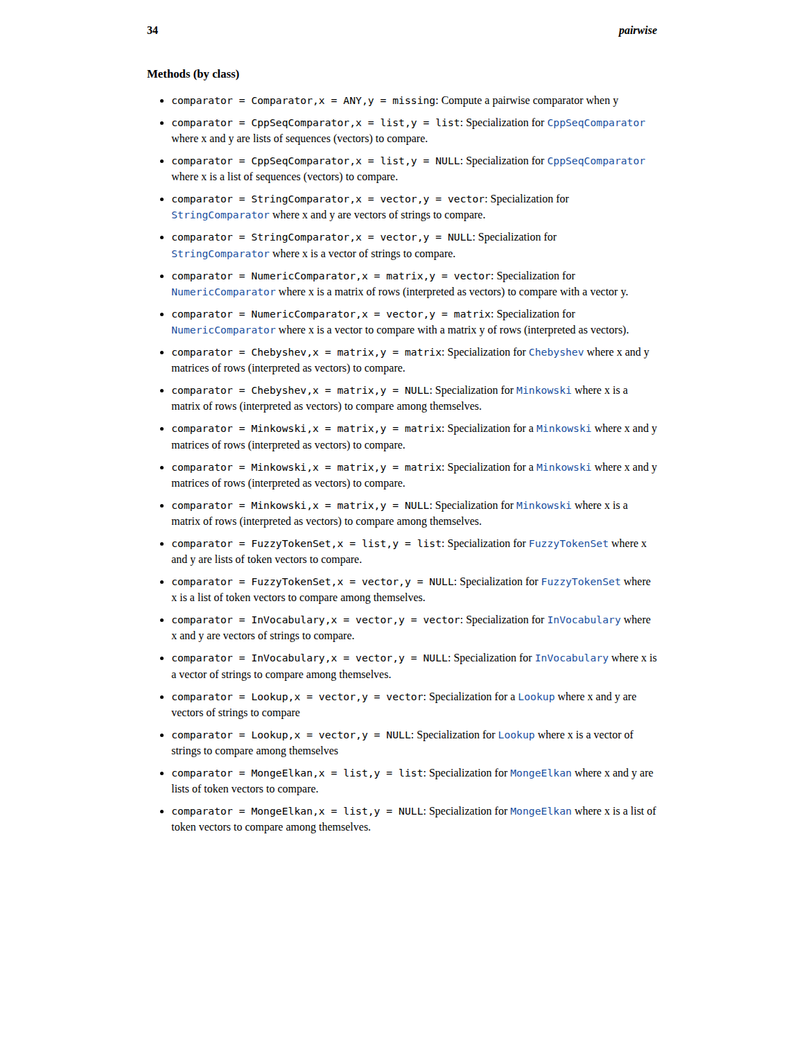34 pairwise
Methods (by class)
comparator = Comparator,x = ANY,y = missing: Compute a pairwise comparator when y
comparator = CppSeqComparator,x = list,y = list: Specialization for CppSeqComparator where x and y are lists of sequences (vectors) to compare.
comparator = CppSeqComparator,x = list,y = NULL: Specialization for CppSeqComparator where x is a list of sequences (vectors) to compare.
comparator = StringComparator,x = vector,y = vector: Specialization for StringComparator where x and y are vectors of strings to compare.
comparator = StringComparator,x = vector,y = NULL: Specialization for StringComparator where x is a vector of strings to compare.
comparator = NumericComparator,x = matrix,y = vector: Specialization for NumericComparator where x is a matrix of rows (interpreted as vectors) to compare with a vector y.
comparator = NumericComparator,x = vector,y = matrix: Specialization for NumericComparator where x is a vector to compare with a matrix y of rows (interpreted as vectors).
comparator = Chebyshev,x = matrix,y = matrix: Specialization for Chebyshev where x and y matrices of rows (interpreted as vectors) to compare.
comparator = Chebyshev,x = matrix,y = NULL: Specialization for Minkowski where x is a matrix of rows (interpreted as vectors) to compare among themselves.
comparator = Minkowski,x = matrix,y = matrix: Specialization for a Minkowski where x and y matrices of rows (interpreted as vectors) to compare.
comparator = Minkowski,x = matrix,y = matrix: Specialization for a Minkowski where x and y matrices of rows (interpreted as vectors) to compare.
comparator = Minkowski,x = matrix,y = NULL: Specialization for Minkowski where x is a matrix of rows (interpreted as vectors) to compare among themselves.
comparator = FuzzyTokenSet,x = list,y = list: Specialization for FuzzyTokenSet where x and y are lists of token vectors to compare.
comparator = FuzzyTokenSet,x = vector,y = NULL: Specialization for FuzzyTokenSet where x is a list of token vectors to compare among themselves.
comparator = InVocabulary,x = vector,y = vector: Specialization for InVocabulary where x and y are vectors of strings to compare.
comparator = InVocabulary,x = vector,y = NULL: Specialization for InVocabulary where x is a vector of strings to compare among themselves.
comparator = Lookup,x = vector,y = vector: Specialization for a Lookup where x and y are vectors of strings to compare
comparator = Lookup,x = vector,y = NULL: Specialization for Lookup where x is a vector of strings to compare among themselves
comparator = MongeElkan,x = list,y = list: Specialization for MongeElkan where x and y are lists of token vectors to compare.
comparator = MongeElkan,x = list,y = NULL: Specialization for MongeElkan where x is a list of token vectors to compare among themselves.